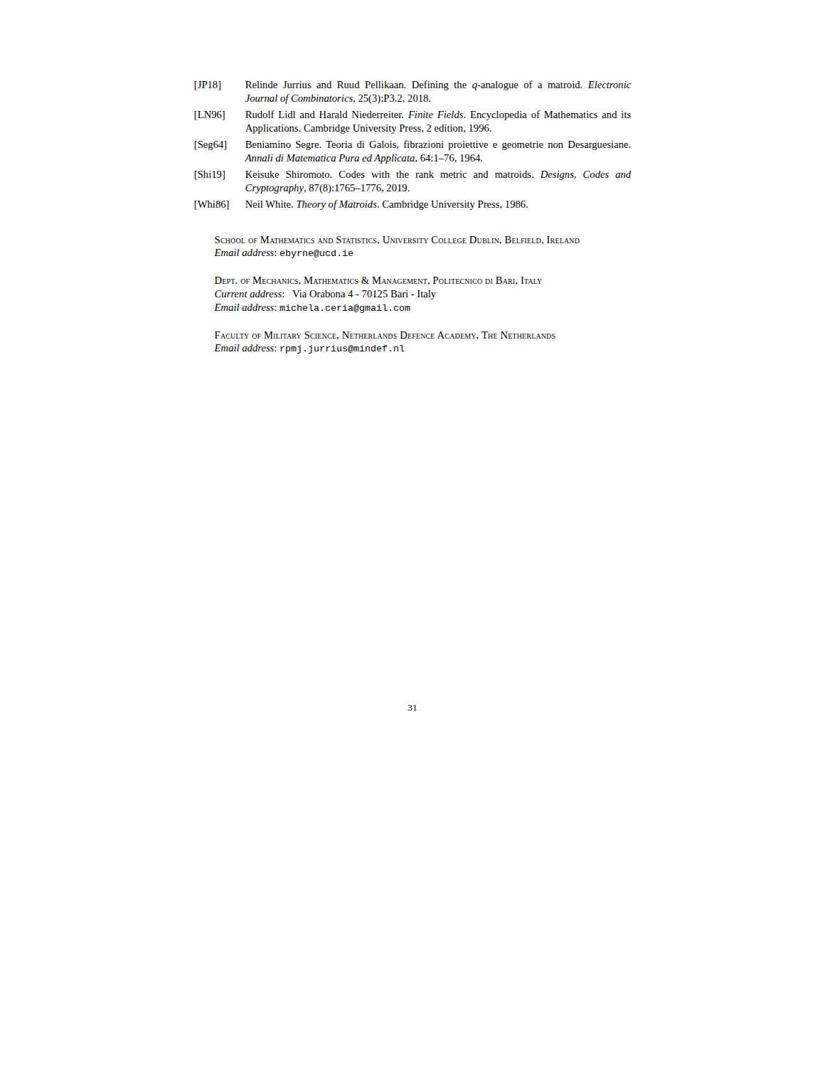[JP18]
Relinde Jurrius and Ruud Pellikaan. Defining the q-analogue of a matroid. Electronic Journal of Combinatorics, 25(3):P3.2, 2018.
[LN96]
Rudolf Lidl and Harald Niederreiter. Finite Fields. Encyclopedia of Mathematics and its Applications. Cambridge University Press, 2 edition, 1996.
[Seg64]
Beniamino Segre. Teoria di Galois, fibrazioni proiettive e geometrie non Desarguesiane. Annali di Matematica Pura ed Applicata, 64:1–76, 1964.
[Shi19]
Keisuke Shiromoto. Codes with the rank metric and matroids. Designs, Codes and Cryptography, 87(8):1765–1776, 2019.
[Whi86]
Neil White. Theory of Matroids. Cambridge University Press, 1986.
School of Mathematics and Statistics, University College Dublin, Belfield, Ireland Email address: ebyrne@ucd.ie
Dept. of Mechanics, Mathematics & Management, Politecnico di Bari, Italy Current address: Via Orabona 4 - 70125 Bari - Italy Email address: michela.ceria@gmail.com
Faculty of Military Science, Netherlands Defence Academy, The Netherlands Email address: rpmj.jurrius@mindef.nl
31